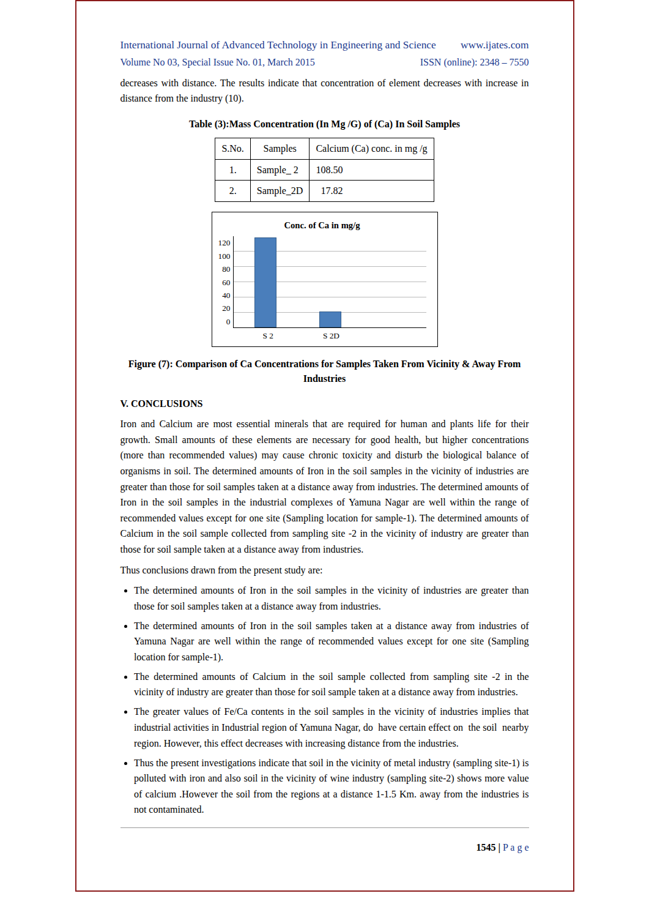International Journal of Advanced Technology in Engineering and Science www.ijates.com
Volume No 03, Special Issue No. 01, March 2015 ISSN (online): 2348 – 7550
decreases with distance. The results indicate that concentration of element decreases with increase in distance from the industry (10).
Table (3):Mass Concentration (In Mg /G) of (Ca) In Soil Samples
| S.No. | Samples | Calcium (Ca) conc. in mg /g |
| 1. | Sample_ 2 | 108.50 |
| 2. | Sample_2D | 17.82 |
Conc. of Ca in mg/g
120 100 80 60 40 20 0
S 2 S 2D
Figure (7): Comparison of Ca Concentrations for Samples Taken From Vicinity & Away From Industries
V. CONCLUSIONS
Iron and Calcium are most essential minerals that are required for human and plants life for their growth. Small amounts of these elements are necessary for good health, but higher concentrations (more than recommended values) may cause chronic toxicity and disturb the biological balance of organisms in soil. The determined amounts of Iron in the soil samples in the vicinity of industries are greater than those for soil samples taken at a distance away from industries. The determined amounts of Iron in the soil samples in the industrial complexes of Yamuna Nagar are well within the range of recommended values except for one site (Sampling location for sample-1). The determined amounts of Calcium in the soil sample collected from sampling site -2 in the vicinity of industry are greater than those for soil sample taken at a distance away from industries.
Thus conclusions drawn from the present study are:
The determined amounts of Iron in the soil samples in the vicinity of industries are greater than those for soil samples taken at a distance away from industries.
The determined amounts of Iron in the soil samples taken at a distance away from industries of Yamuna Nagar are well within the range of recommended values except for one site (Sampling location for sample-1).
The determined amounts of Calcium in the soil sample collected from sampling site -2 in the vicinity of industry are greater than those for soil sample taken at a distance away from industries.
The greater values of Fe/Ca contents in the soil samples in the vicinity of industries implies that industrial activities in Industrial region of Yamuna Nagar, do have certain effect on the soil nearby region. However, this effect decreases with increasing distance from the industries.
Thus the present investigations indicate that soil in the vicinity of metal industry (sampling site-1) is polluted with iron and also soil in the vicinity of wine industry (sampling site-2) shows more value of calcium .However the soil from the regions at a distance 1-1.5 Km. away from the industries is not contaminated.
1545 | P a g e